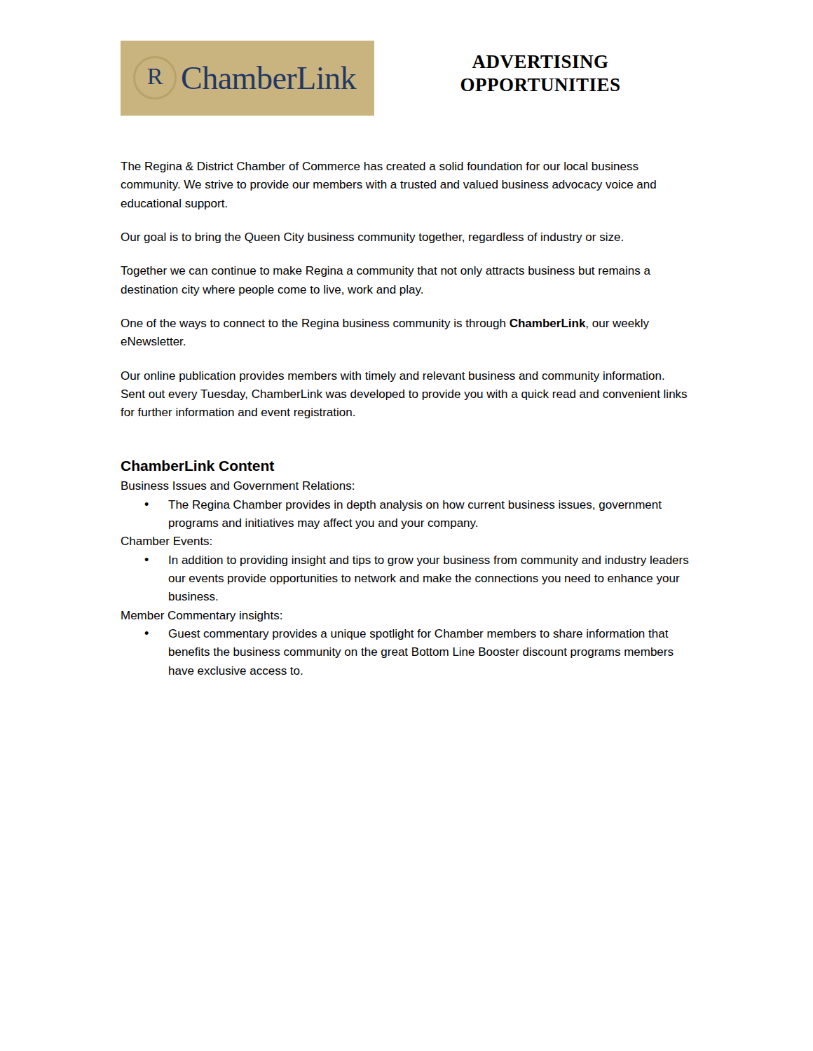R
ChamberLink
ADVERTISING
OPPORTUNITIES
The Regina & District Chamber of Commerce has created a solid foundation for our local business community. We strive to provide our members with a trusted and valued business advocacy voice and educational support.
Our goal is to bring the Queen City business community together, regardless of industry or size.
Together we can continue to make Regina a community that not only attracts business but remains a destination city where people come to live, work and play.
One of the ways to connect to the Regina business community is through ChamberLink, our weekly eNewsletter.
Our online publication provides members with timely and relevant business and community information. Sent out every Tuesday, ChamberLink was developed to provide you with a quick read and convenient links for further information and event registration.
ChamberLink Content
Business Issues and Government Relations:
The Regina Chamber provides in depth analysis on how current business issues, government programs and initiatives may affect you and your company.
Chamber Events:
In addition to providing insight and tips to grow your business from community and industry leaders our events provide opportunities to network and make the connections you need to enhance your business.
Member Commentary insights:
Guest commentary provides a unique spotlight for Chamber members to share information that benefits the business community on the great Bottom Line Booster discount programs members have exclusive access to.